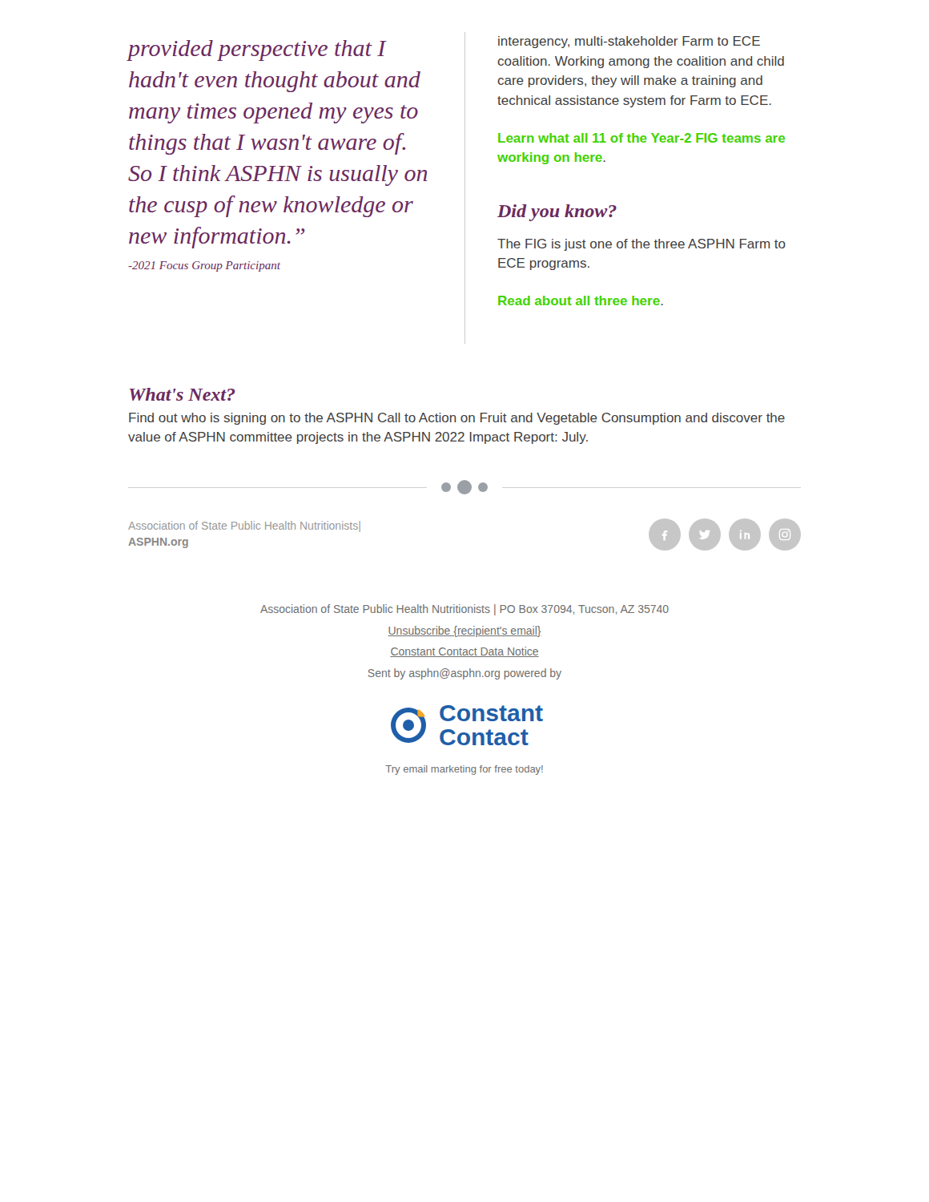provided perspective that I hadn't even thought about and many times opened my eyes to things that I wasn't aware of. So I think ASPHN is usually on the cusp of new knowledge or new information.”
-2021 Focus Group Participant
interagency, multi-stakeholder Farm to ECE coalition. Working among the coalition and child care providers, they will make a training and technical assistance system for Farm to ECE.
Learn what all 11 of the Year-2 FIG teams are working on here.
Did you know?
The FIG is just one of the three ASPHN Farm to ECE programs.
Read about all three here.
What's Next?
Find out who is signing on to the ASPHN Call to Action on Fruit and Vegetable Consumption and discover the value of ASPHN committee projects in the ASPHN 2022 Impact Report: July.
Association of State Public Health Nutritionists|
ASPHN.org
Association of State Public Health Nutritionists | PO Box 37094, Tucson, AZ 35740
Unsubscribe {recipient's email}
Constant Contact Data Notice
Sent by asphn@asphn.org powered by
Constant
Contact
Try email marketing for free today!